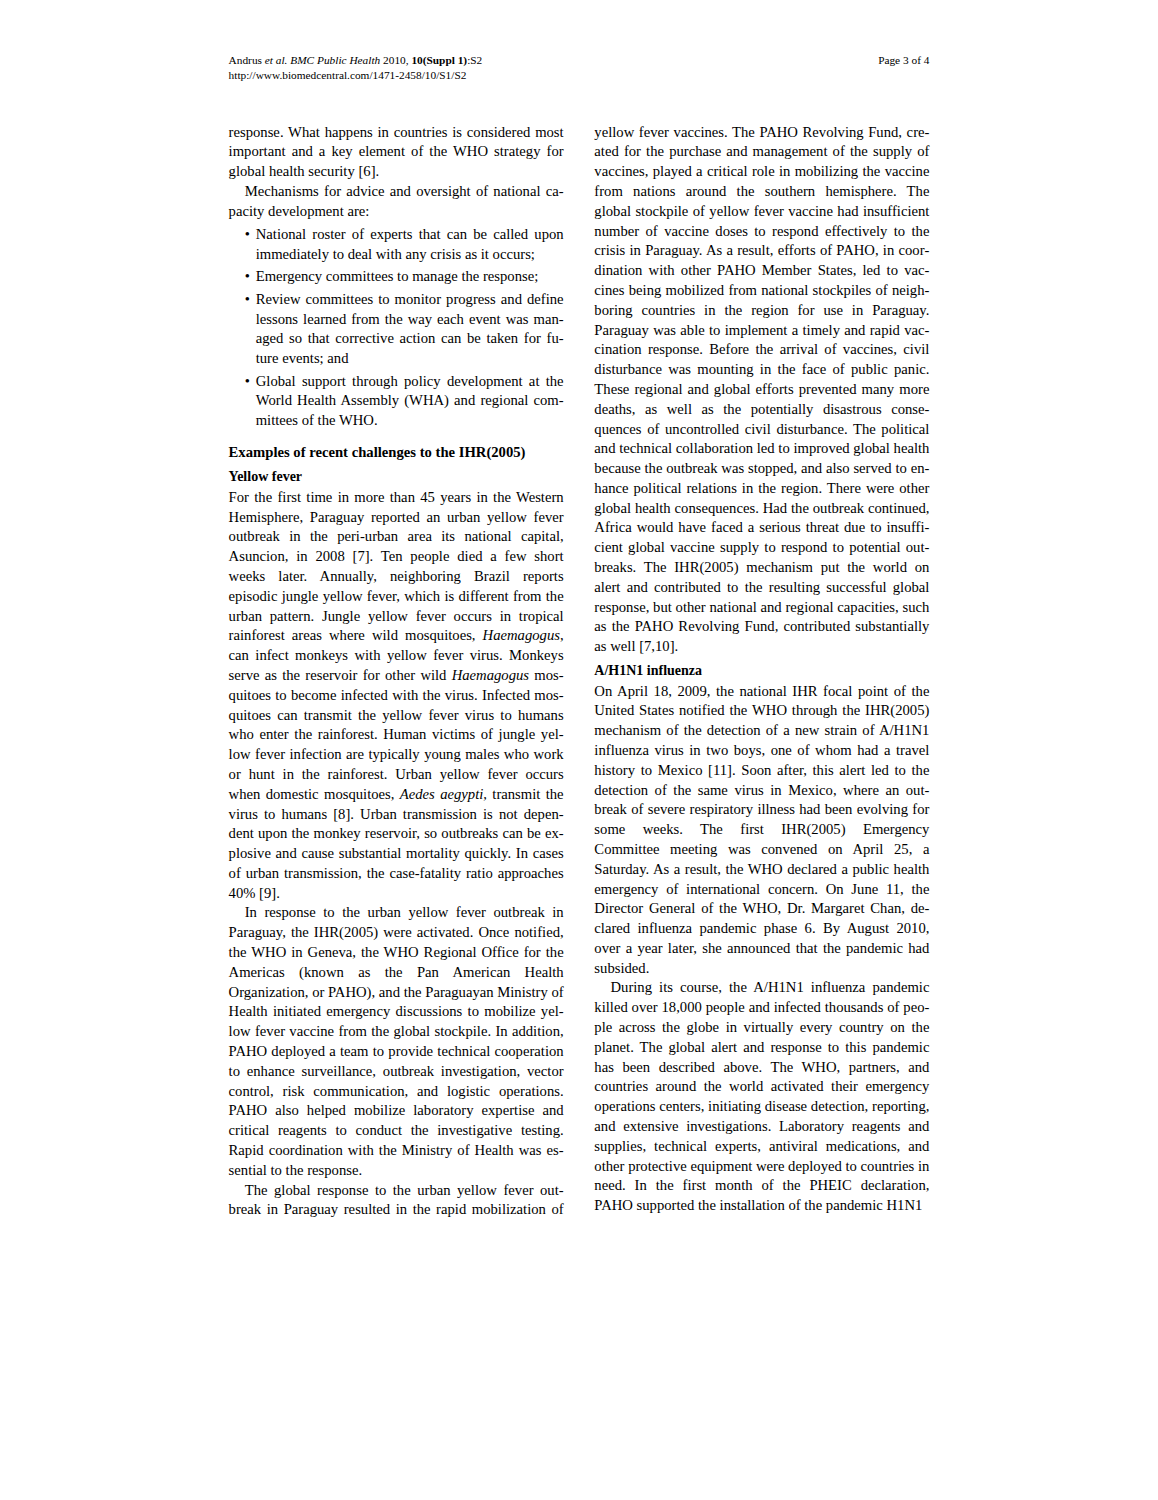Andrus et al. BMC Public Health 2010, 10(Suppl 1):S2
http://www.biomedcentral.com/1471-2458/10/S1/S2
Page 3 of 4
response. What happens in countries is considered most important and a key element of the WHO strategy for global health security [6].
Mechanisms for advice and oversight of national capacity development are:
National roster of experts that can be called upon immediately to deal with any crisis as it occurs;
Emergency committees to manage the response;
Review committees to monitor progress and define lessons learned from the way each event was managed so that corrective action can be taken for future events; and
Global support through policy development at the World Health Assembly (WHA) and regional committees of the WHO.
Examples of recent challenges to the IHR(2005)
Yellow fever
For the first time in more than 45 years in the Western Hemisphere, Paraguay reported an urban yellow fever outbreak in the peri-urban area its national capital, Asuncion, in 2008 [7]. Ten people died a few short weeks later. Annually, neighboring Brazil reports episodic jungle yellow fever, which is different from the urban pattern. Jungle yellow fever occurs in tropical rainforest areas where wild mosquitoes, Haemagogus, can infect monkeys with yellow fever virus. Monkeys serve as the reservoir for other wild Haemagogus mosquitoes to become infected with the virus. Infected mosquitoes can transmit the yellow fever virus to humans who enter the rainforest. Human victims of jungle yellow fever infection are typically young males who work or hunt in the rainforest. Urban yellow fever occurs when domestic mosquitoes, Aedes aegypti, transmit the virus to humans [8]. Urban transmission is not dependent upon the monkey reservoir, so outbreaks can be explosive and cause substantial mortality quickly. In cases of urban transmission, the case-fatality ratio approaches 40% [9].
In response to the urban yellow fever outbreak in Paraguay, the IHR(2005) were activated. Once notified, the WHO in Geneva, the WHO Regional Office for the Americas (known as the Pan American Health Organization, or PAHO), and the Paraguayan Ministry of Health initiated emergency discussions to mobilize yellow fever vaccine from the global stockpile. In addition, PAHO deployed a team to provide technical cooperation to enhance surveillance, outbreak investigation, vector control, risk communication, and logistic operations. PAHO also helped mobilize laboratory expertise and critical reagents to conduct the investigative testing. Rapid coordination with the Ministry of Health was essential to the response.
The global response to the urban yellow fever outbreak in Paraguay resulted in the rapid mobilization of yellow fever vaccines. The PAHO Revolving Fund, created for the purchase and management of the supply of vaccines, played a critical role in mobilizing the vaccine from nations around the southern hemisphere. The global stockpile of yellow fever vaccine had insufficient number of vaccine doses to respond effectively to the crisis in Paraguay. As a result, efforts of PAHO, in coordination with other PAHO Member States, led to vaccines being mobilized from national stockpiles of neighboring countries in the region for use in Paraguay. Paraguay was able to implement a timely and rapid vaccination response. Before the arrival of vaccines, civil disturbance was mounting in the face of public panic. These regional and global efforts prevented many more deaths, as well as the potentially disastrous consequences of uncontrolled civil disturbance. The political and technical collaboration led to improved global health because the outbreak was stopped, and also served to enhance political relations in the region. There were other global health consequences. Had the outbreak continued, Africa would have faced a serious threat due to insufficient global vaccine supply to respond to potential outbreaks. The IHR(2005) mechanism put the world on alert and contributed to the resulting successful global response, but other national and regional capacities, such as the PAHO Revolving Fund, contributed substantially as well [7,10].
A/H1N1 influenza
On April 18, 2009, the national IHR focal point of the United States notified the WHO through the IHR(2005) mechanism of the detection of a new strain of A/H1N1 influenza virus in two boys, one of whom had a travel history to Mexico [11]. Soon after, this alert led to the detection of the same virus in Mexico, where an outbreak of severe respiratory illness had been evolving for some weeks. The first IHR(2005) Emergency Committee meeting was convened on April 25, a Saturday. As a result, the WHO declared a public health emergency of international concern. On June 11, the Director General of the WHO, Dr. Margaret Chan, declared influenza pandemic phase 6. By August 2010, over a year later, she announced that the pandemic had subsided.
During its course, the A/H1N1 influenza pandemic killed over 18,000 people and infected thousands of people across the globe in virtually every country on the planet. The global alert and response to this pandemic has been described above. The WHO, partners, and countries around the world activated their emergency operations centers, initiating disease detection, reporting, and extensive investigations. Laboratory reagents and supplies, technical experts, antiviral medications, and other protective equipment were deployed to countries in need. In the first month of the PHEIC declaration, PAHO supported the installation of the pandemic H1N1